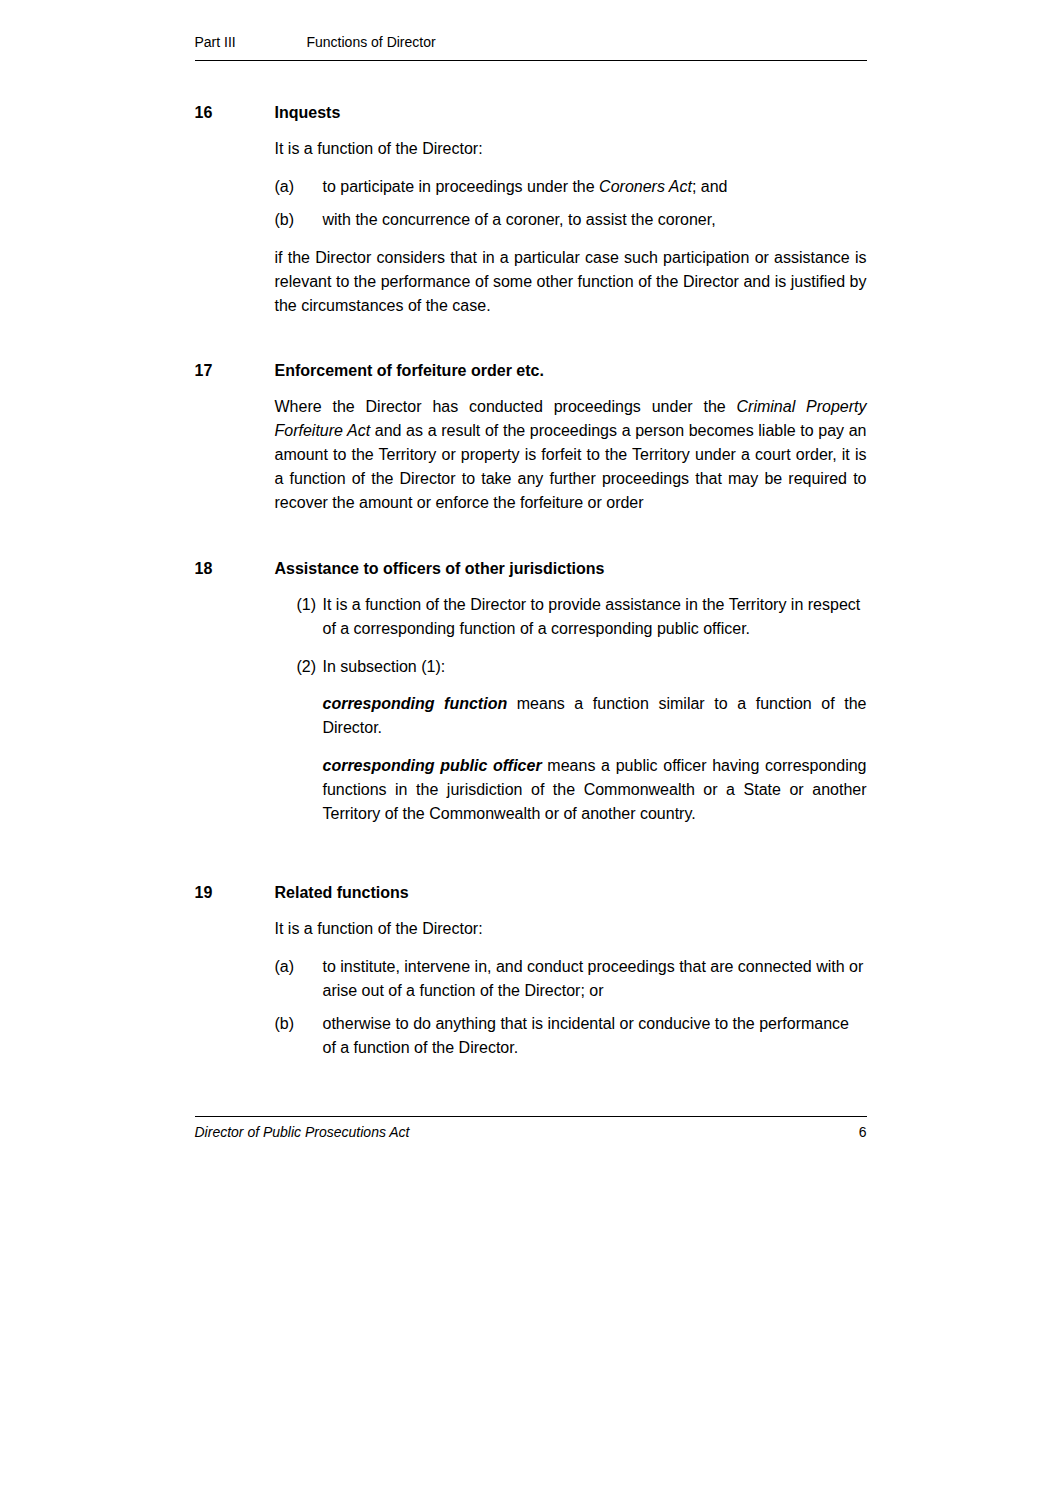Part III
Functions of Director
16
Inquests
It is a function of the Director:
(a) to participate in proceedings under the Coroners Act; and
(b) with the concurrence of a coroner, to assist the coroner,
if the Director considers that in a particular case such participation or assistance is relevant to the performance of some other function of the Director and is justified by the circumstances of the case.
17
Enforcement of forfeiture order etc.
Where the Director has conducted proceedings under the Criminal Property Forfeiture Act and as a result of the proceedings a person becomes liable to pay an amount to the Territory or property is forfeit to the Territory under a court order, it is a function of the Director to take any further proceedings that may be required to recover the amount or enforce the forfeiture or order
18
Assistance to officers of other jurisdictions
(1) It is a function of the Director to provide assistance in the Territory in respect of a corresponding function of a corresponding public officer.
(2)
In subsection (1):
corresponding function means a function similar to a function of the Director.
corresponding public officer means a public officer having corresponding functions in the jurisdiction of the Commonwealth or a State or another Territory of the Commonwealth or of another country.
19
Related functions
It is a function of the Director:
(a) to institute, intervene in, and conduct proceedings that are connected with or arise out of a function of the Director; or
(b) otherwise to do anything that is incidental or conducive to the performance of a function of the Director.
Director of Public Prosecutions Act
6